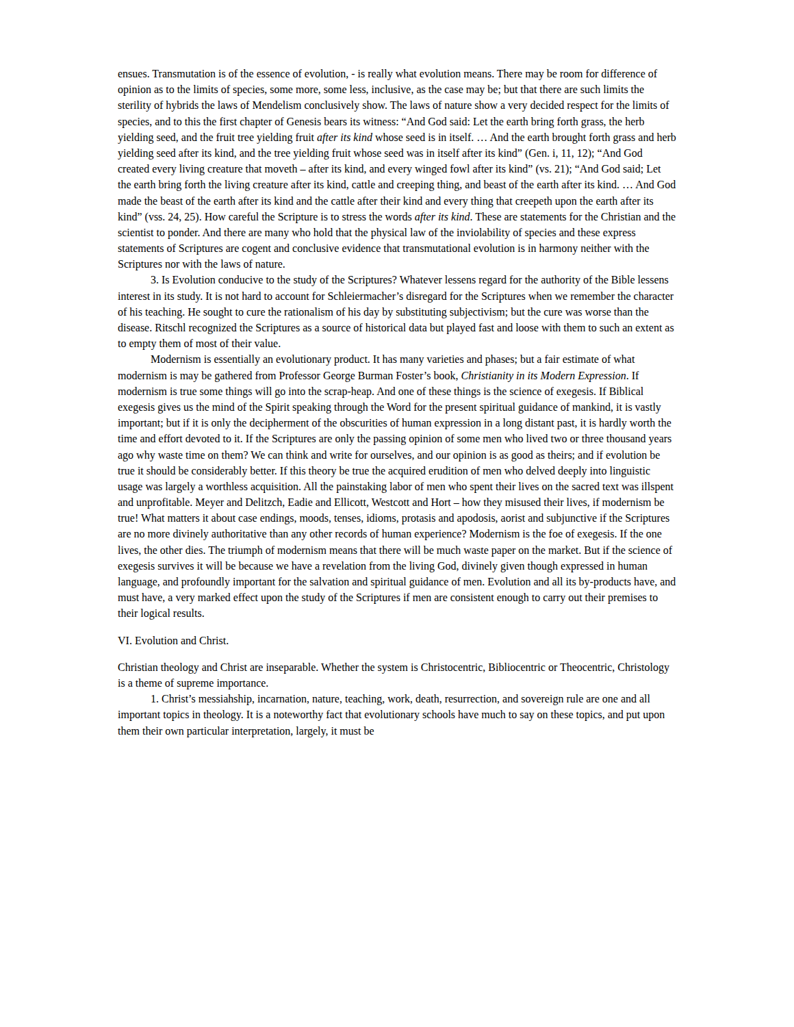ensues. Transmutation is of the essence of evolution, - is really what evolution means. There may be room for difference of opinion as to the limits of species, some more, some less, inclusive, as the case may be; but that there are such limits the sterility of hybrids the laws of Mendelism conclusively show. The laws of nature show a very decided respect for the limits of species, and to this the first chapter of Genesis bears its witness: “And God said: Let the earth bring forth grass, the herb yielding seed, and the fruit tree yielding fruit after its kind whose seed is in itself. … And the earth brought forth grass and herb yielding seed after its kind, and the tree yielding fruit whose seed was in itself after its kind” (Gen. i, 11, 12); “And God created every living creature that moveth – after its kind, and every winged fowl after its kind” (vs. 21); “And God said; Let the earth bring forth the living creature after its kind, cattle and creeping thing, and beast of the earth after its kind. … And God made the beast of the earth after its kind and the cattle after their kind and every thing that creepeth upon the earth after its kind” (vss. 24, 25). How careful the Scripture is to stress the words after its kind. These are statements for the Christian and the scientist to ponder. And there are many who hold that the physical law of the inviolability of species and these express statements of Scriptures are cogent and conclusive evidence that transmutational evolution is in harmony neither with the Scriptures nor with the laws of nature.
3. Is Evolution conducive to the study of the Scriptures? Whatever lessens regard for the authority of the Bible lessens interest in its study. It is not hard to account for Schleiermacher’s disregard for the Scriptures when we remember the character of his teaching. He sought to cure the rationalism of his day by substituting subjectivism; but the cure was worse than the disease. Ritschl recognized the Scriptures as a source of historical data but played fast and loose with them to such an extent as to empty them of most of their value.
Modernism is essentially an evolutionary product. It has many varieties and phases; but a fair estimate of what modernism is may be gathered from Professor George Burman Foster’s book, Christianity in its Modern Expression. If modernism is true some things will go into the scrap-heap. And one of these things is the science of exegesis. If Biblical exegesis gives us the mind of the Spirit speaking through the Word for the present spiritual guidance of mankind, it is vastly important; but if it is only the decipherment of the obscurities of human expression in a long distant past, it is hardly worth the time and effort devoted to it. If the Scriptures are only the passing opinion of some men who lived two or three thousand years ago why waste time on them? We can think and write for ourselves, and our opinion is as good as theirs; and if evolution be true it should be considerably better. If this theory be true the acquired erudition of men who delved deeply into linguistic usage was largely a worthless acquisition. All the painstaking labor of men who spent their lives on the sacred text was illspent and unprofitable. Meyer and Delitzch, Eadie and Ellicott, Westcott and Hort – how they misused their lives, if modernism be true! What matters it about case endings, moods, tenses, idioms, protasis and apodosis, aorist and subjunctive if the Scriptures are no more divinely authoritative than any other records of human experience? Modernism is the foe of exegesis. If the one lives, the other dies. The triumph of modernism means that there will be much waste paper on the market. But if the science of exegesis survives it will be because we have a revelation from the living God, divinely given though expressed in human language, and profoundly important for the salvation and spiritual guidance of men. Evolution and all its by-products have, and must have, a very marked effect upon the study of the Scriptures if men are consistent enough to carry out their premises to their logical results.
VI. Evolution and Christ.
Christian theology and Christ are inseparable. Whether the system is Christocentric, Bibliocentric or Theocentric, Christology is a theme of supreme importance.
1. Christ’s messiahship, incarnation, nature, teaching, work, death, resurrection, and sovereign rule are one and all important topics in theology. It is a noteworthy fact that evolutionary schools have much to say on these topics, and put upon them their own particular interpretation, largely, it must be